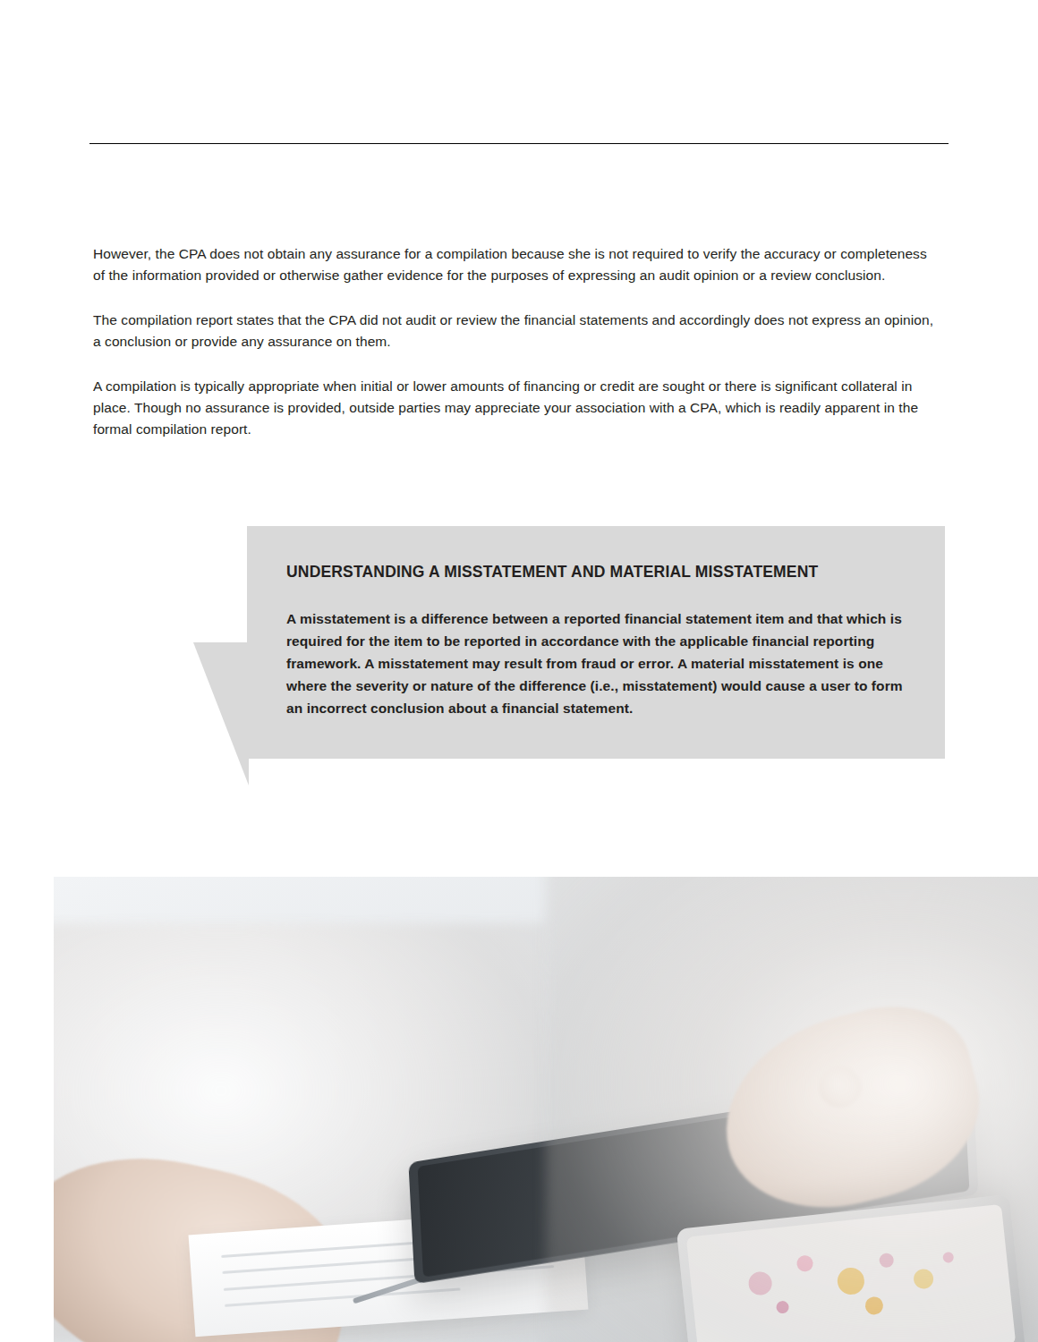However, the CPA does not obtain any assurance for a compilation because she is not required to verify the accuracy or completeness of the information provided or otherwise gather evidence for the purposes of expressing an audit opinion or a review conclusion.
The compilation report states that the CPA did not audit or review the financial statements and accordingly does not express an opinion, a conclusion or provide any assurance on them.
A compilation is typically appropriate when initial or lower amounts of financing or credit are sought or there is significant collateral in place. Though no assurance is provided, outside parties may appreciate your association with a CPA, which is readily apparent in the formal compilation report.
UNDERSTANDING A MISSTATEMENT AND MATERIAL MISSTATEMENT
A misstatement is a difference between a reported financial statement item and that which is required for the item to be reported in accordance with the applicable financial reporting framework. A misstatement may result from fraud or error. A material misstatement is one where the severity or nature of the difference (i.e., misstatement) would cause a user to form an incorrect conclusion about a financial statement.